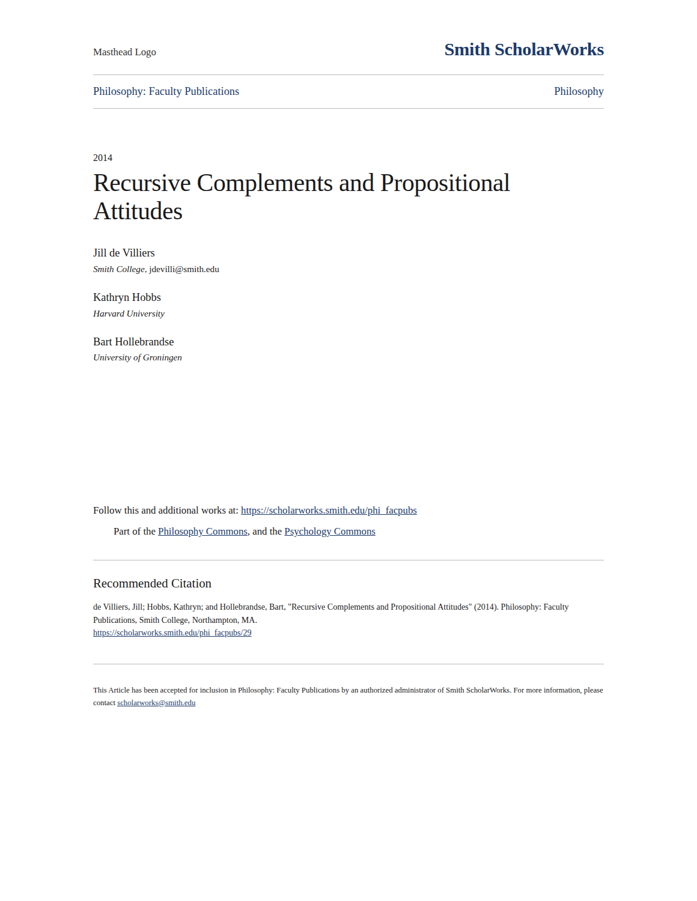Masthead Logo
Smith ScholarWorks
Philosophy: Faculty Publications Philosophy
2014
Recursive Complements and Propositional Attitudes
Jill de Villiers Smith College, jdevilli@smith.edu
Kathryn Hobbs Harvard University
Bart Hollebrandse University of Groningen
Follow this and additional works at: https://scholarworks.smith.edu/phi_facpubs
Part of the Philosophy Commons, and the Psychology Commons
Recommended Citation
de Villiers, Jill; Hobbs, Kathryn; and Hollebrandse, Bart, "Recursive Complements and Propositional Attitudes" (2014). Philosophy: Faculty Publications, Smith College, Northampton, MA.
https://scholarworks.smith.edu/phi_facpubs/29
This Article has been accepted for inclusion in Philosophy: Faculty Publications by an authorized administrator of Smith ScholarWorks. For more information, please contact scholarworks@smith.edu